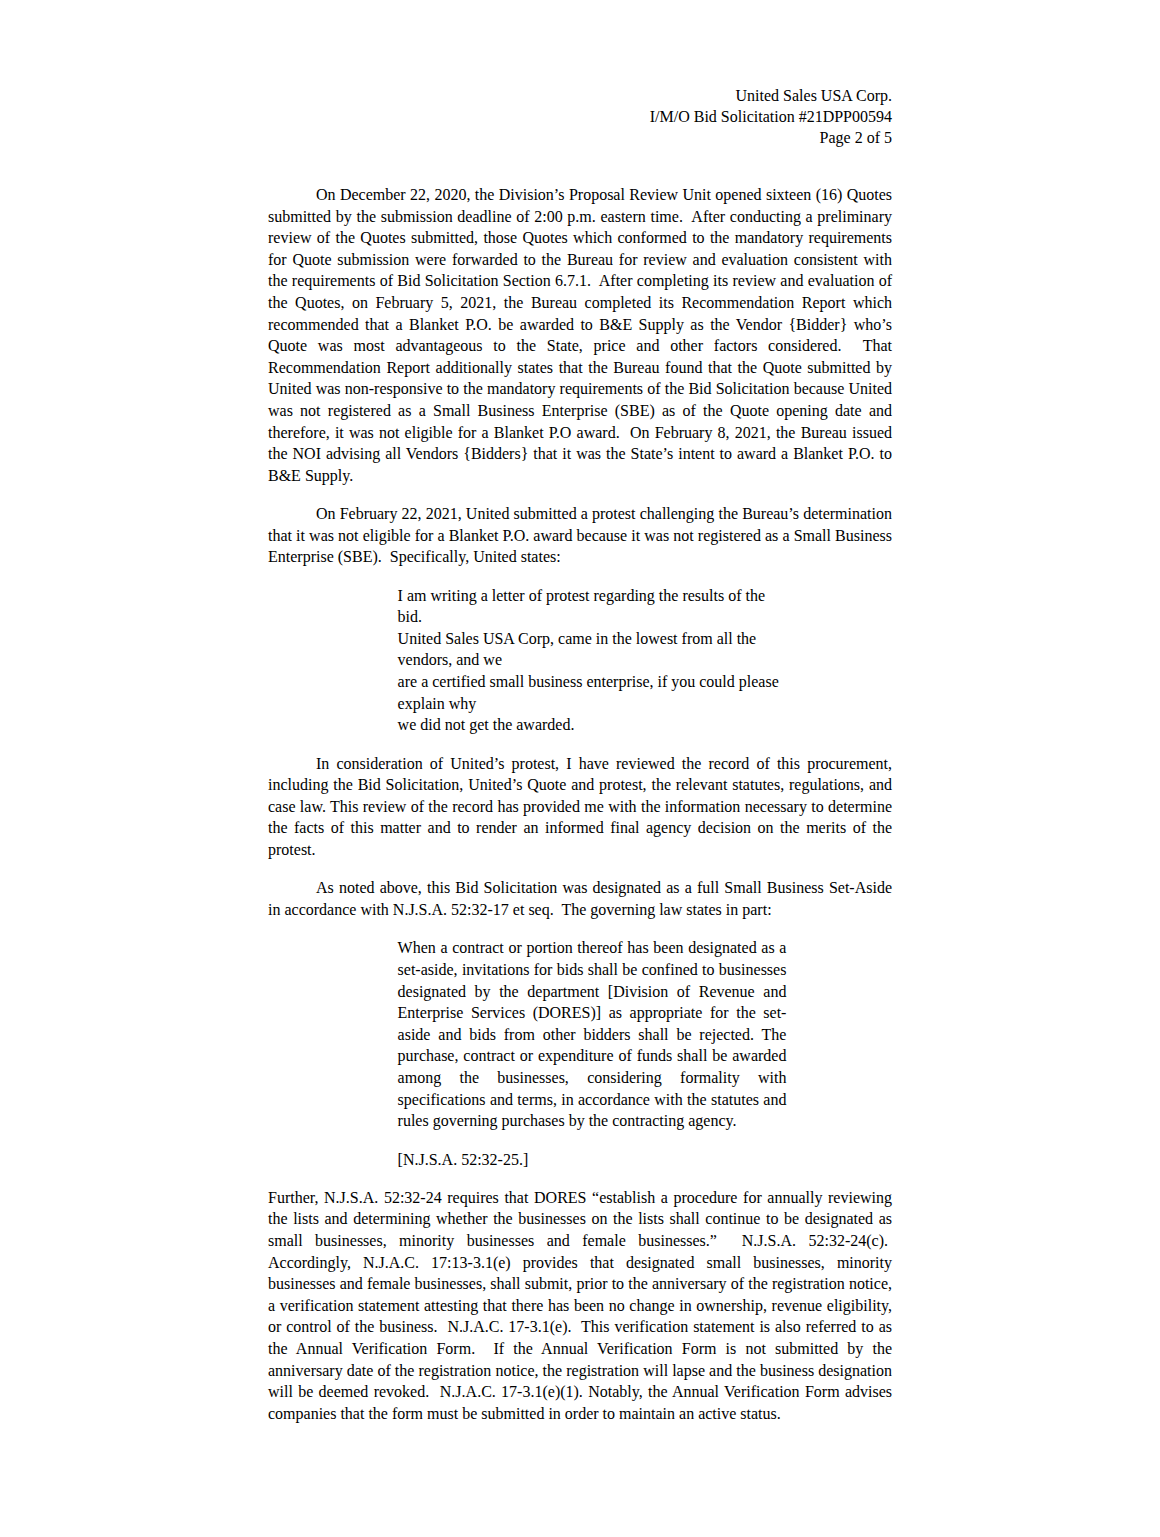United Sales USA Corp.
I/M/O Bid Solicitation #21DPP00594
Page 2 of 5
On December 22, 2020, the Division’s Proposal Review Unit opened sixteen (16) Quotes submitted by the submission deadline of 2:00 p.m. eastern time. After conducting a preliminary review of the Quotes submitted, those Quotes which conformed to the mandatory requirements for Quote submission were forwarded to the Bureau for review and evaluation consistent with the requirements of Bid Solicitation Section 6.7.1. After completing its review and evaluation of the Quotes, on February 5, 2021, the Bureau completed its Recommendation Report which recommended that a Blanket P.O. be awarded to B&E Supply as the Vendor {Bidder} who’s Quote was most advantageous to the State, price and other factors considered. That Recommendation Report additionally states that the Bureau found that the Quote submitted by United was non-responsive to the mandatory requirements of the Bid Solicitation because United was not registered as a Small Business Enterprise (SBE) as of the Quote opening date and therefore, it was not eligible for a Blanket P.O award. On February 8, 2021, the Bureau issued the NOI advising all Vendors {Bidders} that it was the State’s intent to award a Blanket P.O. to B&E Supply.
On February 22, 2021, United submitted a protest challenging the Bureau’s determination that it was not eligible for a Blanket P.O. award because it was not registered as a Small Business Enterprise (SBE). Specifically, United states:
I am writing a letter of protest regarding the results of the bid.
United Sales USA Corp, came in the lowest from all the vendors, and we
are a certified small business enterprise, if you could please explain why
we did not get the awarded.
In consideration of United’s protest, I have reviewed the record of this procurement, including the Bid Solicitation, United’s Quote and protest, the relevant statutes, regulations, and case law. This review of the record has provided me with the information necessary to determine the facts of this matter and to render an informed final agency decision on the merits of the protest.
As noted above, this Bid Solicitation was designated as a full Small Business Set-Aside in accordance with N.J.S.A. 52:32-17 et seq. The governing law states in part:
When a contract or portion thereof has been designated as a set-aside, invitations for bids shall be confined to businesses designated by the department [Division of Revenue and Enterprise Services (DORES)] as appropriate for the set-aside and bids from other bidders shall be rejected. The purchase, contract or expenditure of funds shall be awarded among the businesses, considering formality with specifications and terms, in accordance with the statutes and rules governing purchases by the contracting agency.
[N.J.S.A. 52:32-25.]
Further, N.J.S.A. 52:32-24 requires that DORES “establish a procedure for annually reviewing the lists and determining whether the businesses on the lists shall continue to be designated as small businesses, minority businesses and female businesses.” N.J.S.A. 52:32-24(c). Accordingly, N.J.A.C. 17:13-3.1(e) provides that designated small businesses, minority businesses and female businesses, shall submit, prior to the anniversary of the registration notice, a verification statement attesting that there has been no change in ownership, revenue eligibility, or control of the business. N.J.A.C. 17-3.1(e). This verification statement is also referred to as the Annual Verification Form. If the Annual Verification Form is not submitted by the anniversary date of the registration notice, the registration will lapse and the business designation will be deemed revoked. N.J.A.C. 17-3.1(e)(1). Notably, the Annual Verification Form advises companies that the form must be submitted in order to maintain an active status.